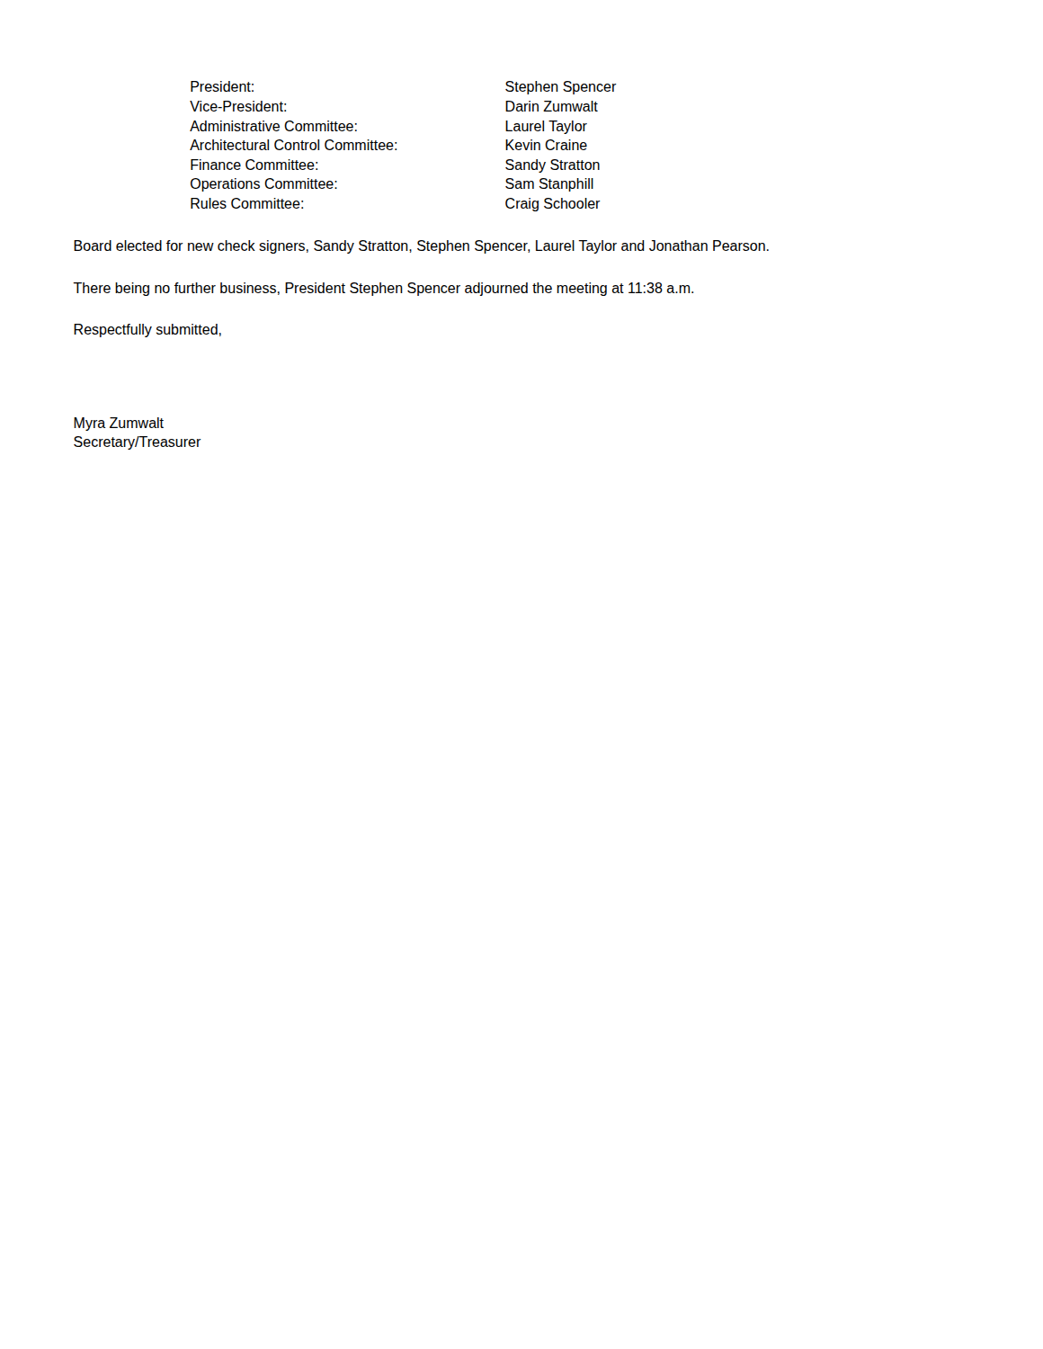| President: | Stephen Spencer |
| Vice-President: | Darin Zumwalt |
| Administrative Committee: | Laurel Taylor |
| Architectural Control Committee: | Kevin Craine |
| Finance Committee: | Sandy Stratton |
| Operations Committee: | Sam Stanphill |
| Rules Committee: | Craig Schooler |
Board elected for new check signers, Sandy Stratton, Stephen Spencer, Laurel Taylor and Jonathan Pearson.
There being no further business, President Stephen Spencer adjourned the meeting at 11:38 a.m.
Respectfully submitted,
Myra Zumwalt
Secretary/Treasurer